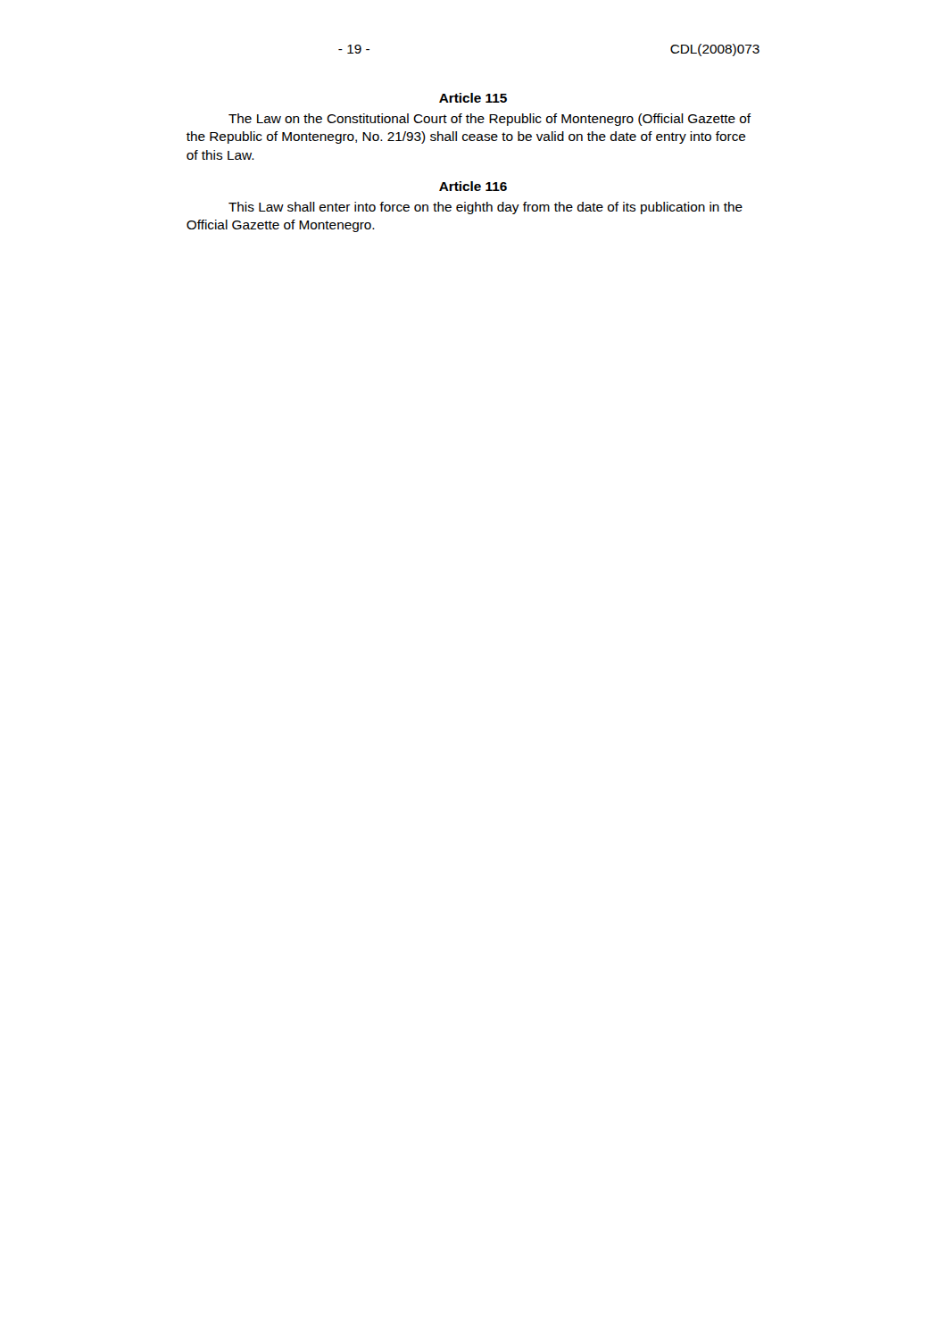- 19 - CDL(2008)073
Article 115
The Law on the Constitutional Court of the Republic of Montenegro (Official Gazette of the Republic of Montenegro, No. 21/93) shall cease to be valid on the date of entry into force of this Law.
Article 116
This Law shall enter into force on the eighth day from the date of its publication in the Official Gazette of Montenegro.